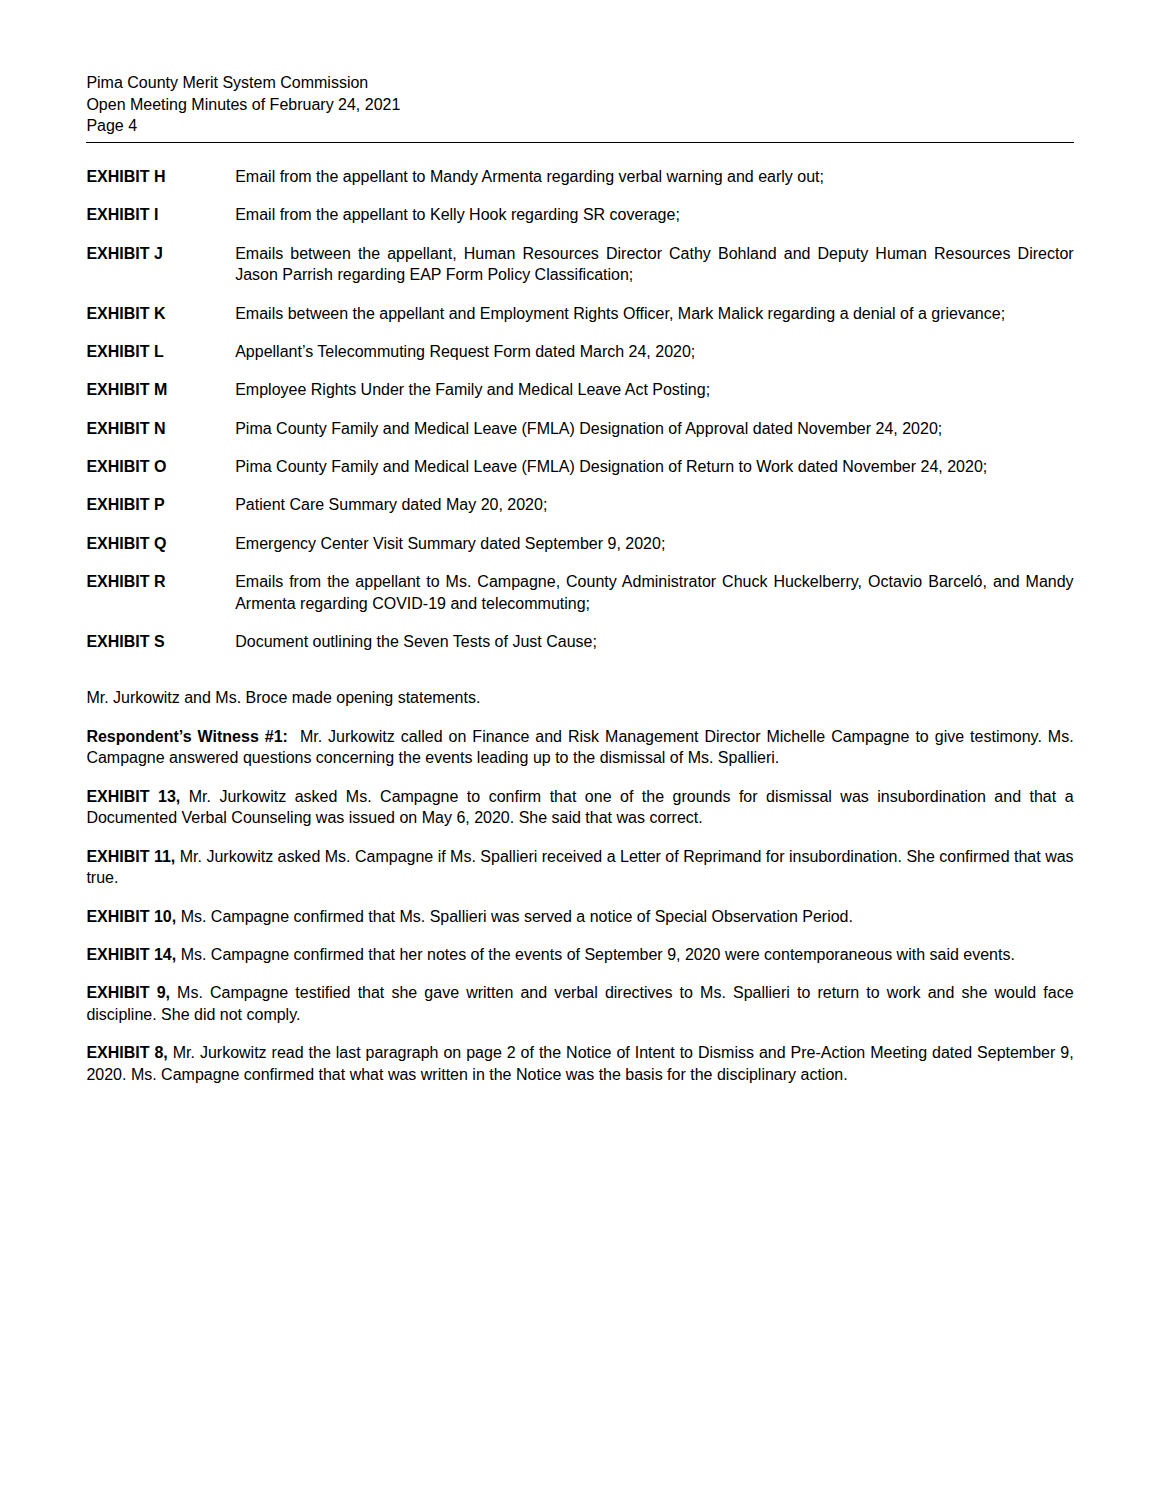Pima County Merit System Commission
Open Meeting Minutes of February 24, 2021
Page 4
| EXHIBIT H | Email from the appellant to Mandy Armenta regarding verbal warning and early out; |
| EXHIBIT I | Email from the appellant to Kelly Hook regarding SR coverage; |
| EXHIBIT J | Emails between the appellant, Human Resources Director Cathy Bohland and Deputy Human Resources Director Jason Parrish regarding EAP Form Policy Classification; |
| EXHIBIT K | Emails between the appellant and Employment Rights Officer, Mark Malick regarding a denial of a grievance; |
| EXHIBIT L | Appellant’s Telecommuting Request Form dated March 24, 2020; |
| EXHIBIT M | Employee Rights Under the Family and Medical Leave Act Posting; |
| EXHIBIT N | Pima County Family and Medical Leave (FMLA) Designation of Approval dated November 24, 2020; |
| EXHIBIT O | Pima County Family and Medical Leave (FMLA) Designation of Return to Work dated November 24, 2020; |
| EXHIBIT P | Patient Care Summary dated May 20, 2020; |
| EXHIBIT Q | Emergency Center Visit Summary dated September 9, 2020; |
| EXHIBIT R | Emails from the appellant to Ms. Campagne, County Administrator Chuck Huckelberry, Octavio Barceló, and Mandy Armenta regarding COVID-19 and telecommuting; |
| EXHIBIT S | Document outlining the Seven Tests of Just Cause; |
Mr. Jurkowitz and Ms. Broce made opening statements.
Respondent’s Witness #1: Mr. Jurkowitz called on Finance and Risk Management Director Michelle Campagne to give testimony. Ms. Campagne answered questions concerning the events leading up to the dismissal of Ms. Spallieri.
EXHIBIT 13, Mr. Jurkowitz asked Ms. Campagne to confirm that one of the grounds for dismissal was insubordination and that a Documented Verbal Counseling was issued on May 6, 2020. She said that was correct.
EXHIBIT 11, Mr. Jurkowitz asked Ms. Campagne if Ms. Spallieri received a Letter of Reprimand for insubordination. She confirmed that was true.
EXHIBIT 10, Ms. Campagne confirmed that Ms. Spallieri was served a notice of Special Observation Period.
EXHIBIT 14, Ms. Campagne confirmed that her notes of the events of September 9, 2020 were contemporaneous with said events.
EXHIBIT 9, Ms. Campagne testified that she gave written and verbal directives to Ms. Spallieri to return to work and she would face discipline. She did not comply.
EXHIBIT 8, Mr. Jurkowitz read the last paragraph on page 2 of the Notice of Intent to Dismiss and Pre-Action Meeting dated September 9, 2020. Ms. Campagne confirmed that what was written in the Notice was the basis for the disciplinary action.